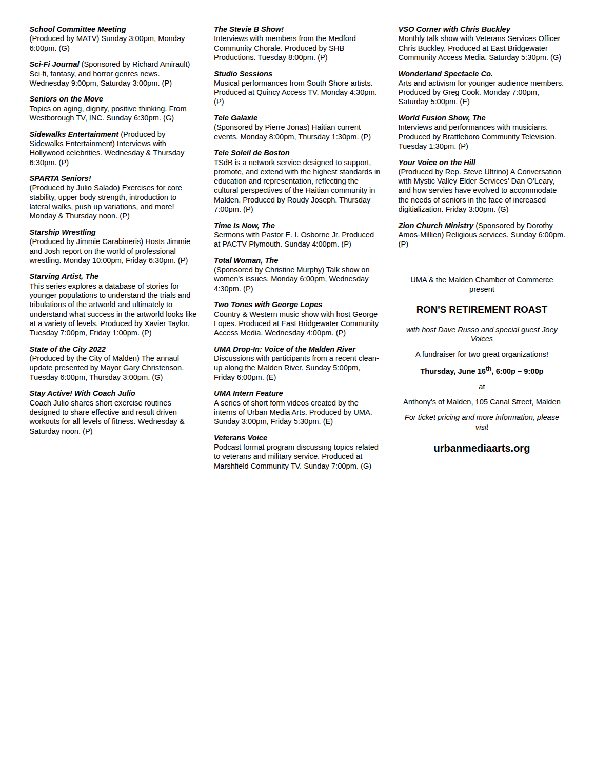School Committee Meeting
(Produced by MATV) Sunday 3:00pm, Monday 6:00pm. (G)
Sci-Fi Journal (Sponsored by Richard Amirault) Sci-fi, fantasy, and horror genres news. Wednesday 9:00pm, Saturday 3:00pm. (P)
Seniors on the Move
Topics on aging, dignity, positive thinking. From Westborough TV, INC. Sunday 6:30pm. (G)
Sidewalks Entertainment (Produced by Sidewalks Entertainment) Interviews with Hollywood celebrities. Wednesday & Thursday 6:30pm. (P)
SPARTA Seniors!
(Produced by Julio Salado) Exercises for core stability, upper body strength, introduction to lateral walks, push up variations, and more! Monday & Thursday noon. (P)
Starship Wrestling
(Produced by Jimmie Carabineris) Hosts Jimmie and Josh report on the world of professional wrestling. Monday 10:00pm, Friday 6:30pm. (P)
Starving Artist, The
This series explores a database of stories for younger populations to understand the trials and tribulations of the artworld and ultimately to understand what success in the artworld looks like at a variety of levels. Produced by Xavier Taylor. Tuesday 7:00pm, Friday 1:00pm. (P)
State of the City 2022
(Produced by the City of Malden) The annaul update presented by Mayor Gary Christenson. Tuesday 6:00pm, Thursday 3:00pm. (G)
Stay Active! With Coach Julio
Coach Julio shares short exercise routines designed to share effective and result driven workouts for all levels of fitness. Wednesday & Saturday noon. (P)
The Stevie B Show!
Interviews with members from the Medford Community Chorale. Produced by SHB Productions. Tuesday 8:00pm. (P)
Studio Sessions
Musical performances from South Shore artists. Produced at Quincy Access TV. Monday 4:30pm. (P)
Tele Galaxie
(Sponsored by Pierre Jonas) Haitian current events. Monday 8:00pm, Thursday 1:30pm. (P)
Tele Soleil de Boston
TSdB is a network service designed to support, promote, and extend with the highest standards in education and representation, reflecting the cultural perspectives of the Haitian community in Malden. Produced by Roudy Joseph. Thursday 7:00pm. (P)
Time Is Now, The
Sermons with Pastor E. I. Osborne Jr. Produced at PACTV Plymouth. Sunday 4:00pm. (P)
Total Woman, The
(Sponsored by Christine Murphy) Talk show on women's issues. Monday 6:00pm, Wednesday 4:30pm. (P)
Two Tones with George Lopes
Country & Western music show with host George Lopes. Produced at East Bridgewater Community Access Media. Wednesday 4:00pm. (P)
UMA Drop-In: Voice of the Malden River
Discussions with participants from a recent clean-up along the Malden River. Sunday 5:00pm, Friday 6:00pm. (E)
UMA Intern Feature
A series of short form videos created by the interns of Urban Media Arts. Produced by UMA. Sunday 3:00pm, Friday 5:30pm. (E)
Veterans Voice
Podcast format program discussing topics related to veterans and military service. Produced at Marshfield Community TV. Sunday 7:00pm. (G)
VSO Corner with Chris Buckley
Monthly talk show with Veterans Services Officer Chris Buckley. Produced at East Bridgewater Community Access Media. Saturday 5:30pm. (G)
Wonderland Spectacle Co.
Arts and activism for younger audience members. Produced by Greg Cook. Monday 7:00pm, Saturday 5:00pm. (E)
World Fusion Show, The
Interviews and performances with musicians. Produced by Brattleboro Community Television. Tuesday 1:30pm. (P)
Your Voice on the Hill
(Produced by Rep. Steve Ultrino) A Conversation with Mystic Valley Elder Services' Dan O'Leary, and how servies have evolved to accommodate the needs of seniors in the face of increased digitialization. Friday 3:00pm. (G)
Zion Church Ministry (Sponsored by Dorothy Amos-Millien) Religious services. Sunday 6:00pm. (P)
UMA & the Malden Chamber of Commerce present
RON'S RETIREMENT ROAST
with host Dave Russo and special guest Joey Voices
A fundraiser for two great organizations!
Thursday, June 16th, 6:00p – 9:00p
at
Anthony's of Malden, 105 Canal Street, Malden
For ticket pricing and more information, please visit
urbanmediaarts.org